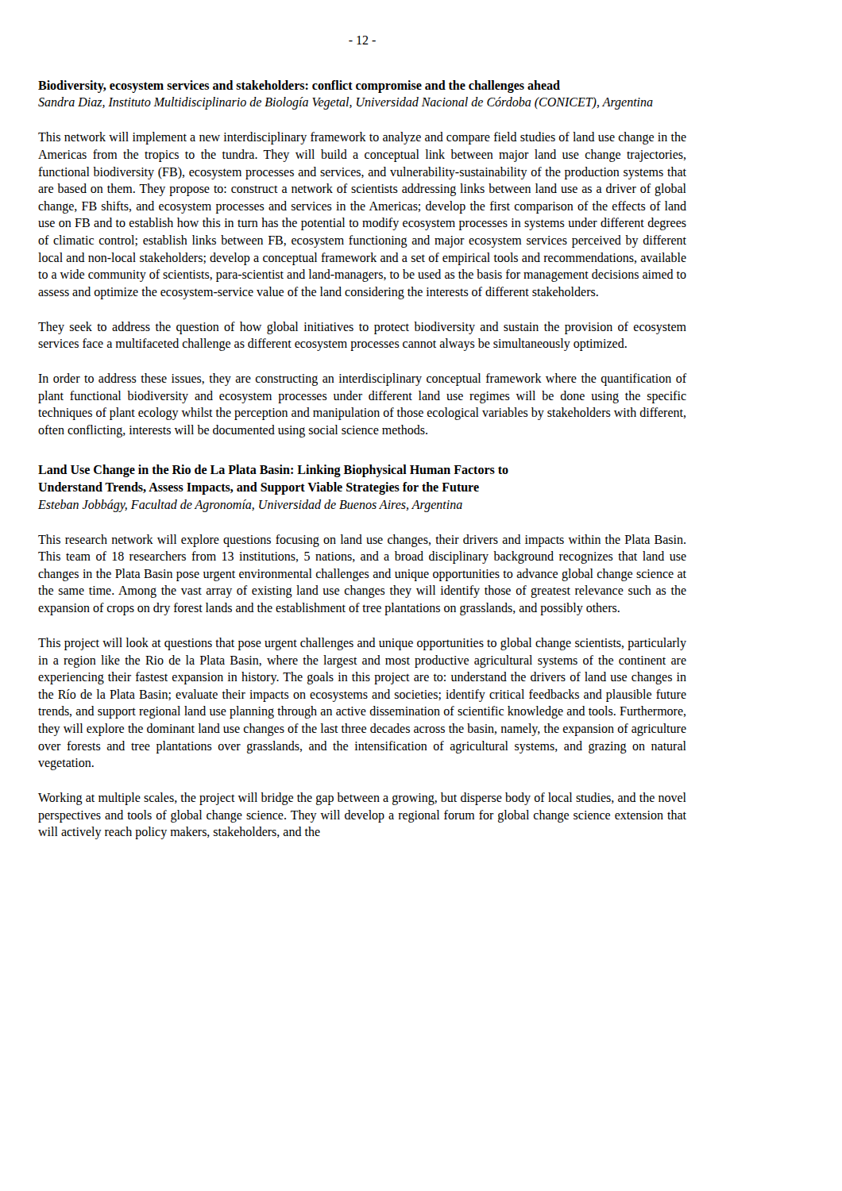- 12 -
Biodiversity, ecosystem services and stakeholders: conflict compromise and the challenges ahead
Sandra Diaz, Instituto Multidisciplinario de Biología Vegetal, Universidad Nacional de Córdoba (CONICET), Argentina
This network will implement a new interdisciplinary framework to analyze and compare field studies of land use change in the Americas from the tropics to the tundra. They will build a conceptual link between major land use change trajectories, functional biodiversity (FB), ecosystem processes and services, and vulnerability-sustainability of the production systems that are based on them. They propose to: construct a network of scientists addressing links between land use as a driver of global change, FB shifts, and ecosystem processes and services in the Americas; develop the first comparison of the effects of land use on FB and to establish how this in turn has the potential to modify ecosystem processes in systems under different degrees of climatic control; establish links between FB, ecosystem functioning and major ecosystem services perceived by different local and non-local stakeholders; develop a conceptual framework and a set of empirical tools and recommendations, available to a wide community of scientists, para-scientist and land-managers, to be used as the basis for management decisions aimed to assess and optimize the ecosystem-service value of the land considering the interests of different stakeholders.
They seek to address the question of how global initiatives to protect biodiversity and sustain the provision of ecosystem services face a multifaceted challenge as different ecosystem processes cannot always be simultaneously optimized.
In order to address these issues, they are constructing an interdisciplinary conceptual framework where the quantification of plant functional biodiversity and ecosystem processes under different land use regimes will be done using the specific techniques of plant ecology whilst the perception and manipulation of those ecological variables by stakeholders with different, often conflicting, interests will be documented using social science methods.
Land Use Change in the Rio de La Plata Basin: Linking Biophysical Human Factors to
Understand Trends, Assess Impacts, and Support Viable Strategies for the Future
Esteban Jobbágy, Facultad de Agronomía, Universidad de Buenos Aires, Argentina
This research network will explore questions focusing on land use changes, their drivers and impacts within the Plata Basin. This team of 18 researchers from 13 institutions, 5 nations, and a broad disciplinary background recognizes that land use changes in the Plata Basin pose urgent environmental challenges and unique opportunities to advance global change science at the same time. Among the vast array of existing land use changes they will identify those of greatest relevance such as the expansion of crops on dry forest lands and the establishment of tree plantations on grasslands, and possibly others.
This project will look at questions that pose urgent challenges and unique opportunities to global change scientists, particularly in a region like the Rio de la Plata Basin, where the largest and most productive agricultural systems of the continent are experiencing their fastest expansion in history. The goals in this project are to: understand the drivers of land use changes in the Río de la Plata Basin; evaluate their impacts on ecosystems and societies; identify critical feedbacks and plausible future trends, and support regional land use planning through an active dissemination of scientific knowledge and tools. Furthermore, they will explore the dominant land use changes of the last three decades across the basin, namely, the expansion of agriculture over forests and tree plantations over grasslands, and the intensification of agricultural systems, and grazing on natural vegetation.
Working at multiple scales, the project will bridge the gap between a growing, but disperse body of local studies, and the novel perspectives and tools of global change science. They will develop a regional forum for global change science extension that will actively reach policy makers, stakeholders, and the